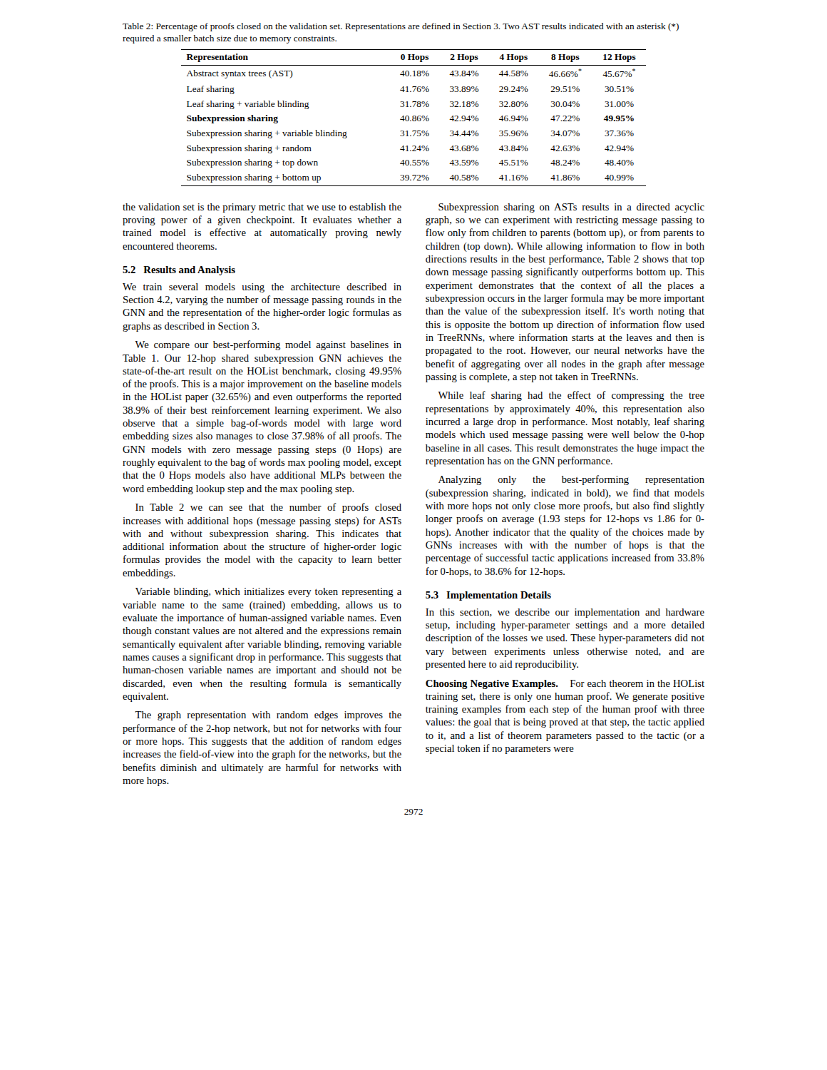Table 2: Percentage of proofs closed on the validation set. Representations are defined in Section 3. Two AST results indicated with an asterisk (*) required a smaller batch size due to memory constraints.
| Representation | 0 Hops | 2 Hops | 4 Hops | 8 Hops | 12 Hops |
| --- | --- | --- | --- | --- | --- |
| Abstract syntax trees (AST) | 40.18% | 43.84% | 44.58% | 46.66% * | 45.67% * |
| Leaf sharing | 41.76% | 33.89% | 29.24% | 29.51% | 30.51% |
| Leaf sharing + variable blinding | 31.78% | 32.18% | 32.80% | 30.04% | 31.00% |
| Subexpression sharing | 40.86% | 42.94% | 46.94% | 47.22% | 49.95% |
| Subexpression sharing + variable blinding | 31.75% | 34.44% | 35.96% | 34.07% | 37.36% |
| Subexpression sharing + random | 41.24% | 43.68% | 43.84% | 42.63% | 42.94% |
| Subexpression sharing + top down | 40.55% | 43.59% | 45.51% | 48.24% | 48.40% |
| Subexpression sharing + bottom up | 39.72% | 40.58% | 41.16% | 41.86% | 40.99% |
the validation set is the primary metric that we use to establish the proving power of a given checkpoint. It evaluates whether a trained model is effective at automatically proving newly encountered theorems.
5.2 Results and Analysis
We train several models using the architecture described in Section 4.2, varying the number of message passing rounds in the GNN and the representation of the higher-order logic formulas as graphs as described in Section 3.
We compare our best-performing model against baselines in Table 1. Our 12-hop shared subexpression GNN achieves the state-of-the-art result on the HOList benchmark, closing 49.95% of the proofs. This is a major improvement on the baseline models in the HOList paper (32.65%) and even outperforms the reported 38.9% of their best reinforcement learning experiment. We also observe that a simple bag-of-words model with large word embedding sizes also manages to close 37.98% of all proofs. The GNN models with zero message passing steps (0 Hops) are roughly equivalent to the bag of words max pooling model, except that the 0 Hops models also have additional MLPs between the word embedding lookup step and the max pooling step.
In Table 2 we can see that the number of proofs closed increases with additional hops (message passing steps) for ASTs with and without subexpression sharing. This indicates that additional information about the structure of higher-order logic formulas provides the model with the capacity to learn better embeddings.
Variable blinding, which initializes every token representing a variable name to the same (trained) embedding, allows us to evaluate the importance of human-assigned variable names. Even though constant values are not altered and the expressions remain semantically equivalent after variable blinding, removing variable names causes a significant drop in performance. This suggests that human-chosen variable names are important and should not be discarded, even when the resulting formula is semantically equivalent.
The graph representation with random edges improves the performance of the 2-hop network, but not for networks with four or more hops. This suggests that the addition of random edges increases the field-of-view into the graph for the networks, but the benefits diminish and ultimately are harmful for networks with more hops.
Subexpression sharing on ASTs results in a directed acyclic graph, so we can experiment with restricting message passing to flow only from children to parents (bottom up), or from parents to children (top down). While allowing information to flow in both directions results in the best performance, Table 2 shows that top down message passing significantly outperforms bottom up. This experiment demonstrates that the context of all the places a subexpression occurs in the larger formula may be more important than the value of the subexpression itself. It's worth noting that this is opposite the bottom up direction of information flow used in TreeRNNs, where information starts at the leaves and then is propagated to the root. However, our neural networks have the benefit of aggregating over all nodes in the graph after message passing is complete, a step not taken in TreeRNNs.
While leaf sharing had the effect of compressing the tree representations by approximately 40%, this representation also incurred a large drop in performance. Most notably, leaf sharing models which used message passing were well below the 0-hop baseline in all cases. This result demonstrates the huge impact the representation has on the GNN performance.
Analyzing only the best-performing representation (subexpression sharing, indicated in bold), we find that models with more hops not only close more proofs, but also find slightly longer proofs on average (1.93 steps for 12-hops vs 1.86 for 0-hops). Another indicator that the quality of the choices made by GNNs increases with with the number of hops is that the percentage of successful tactic applications increased from 33.8% for 0-hops, to 38.6% for 12-hops.
5.3 Implementation Details
In this section, we describe our implementation and hardware setup, including hyper-parameter settings and a more detailed description of the losses we used. These hyper-parameters did not vary between experiments unless otherwise noted, and are presented here to aid reproducibility.
Choosing Negative Examples. For each theorem in the HOList training set, there is only one human proof. We generate positive training examples from each step of the human proof with three values: the goal that is being proved at that step, the tactic applied to it, and a list of theorem parameters passed to the tactic (or a special token if no parameters were
2972